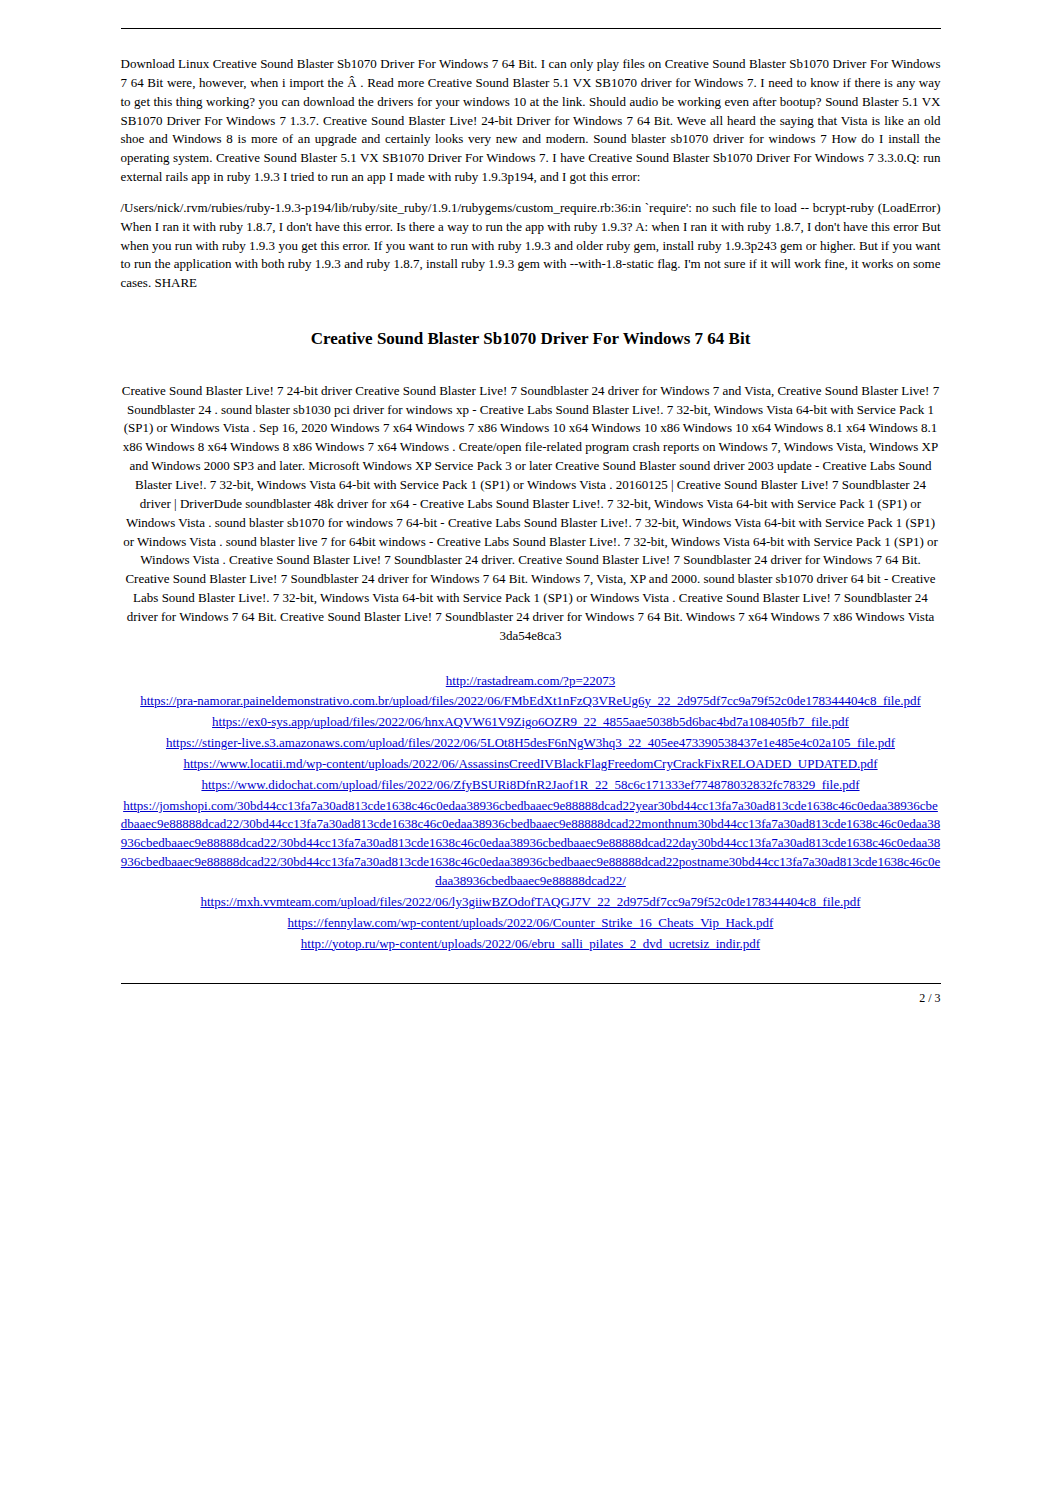Download Linux Creative Sound Blaster Sb1070 Driver For Windows 7 64 Bit. I can only play files on Creative Sound Blaster Sb1070 Driver For Windows 7 64 Bit were, however, when i import the Â . Read more Creative Sound Blaster 5.1 VX SB1070 driver for Windows 7. I need to know if there is any way to get this thing working? you can download the drivers for your windows 10 at the link. Should audio be working even after bootup? Sound Blaster 5.1 VX SB1070 Driver For Windows 7 1.3.7. Creative Sound Blaster Live! 24-bit Driver for Windows 7 64 Bit. Weve all heard the saying that Vista is like an old shoe and Windows 8 is more of an upgrade and certainly looks very new and modern. Sound blaster sb1070 driver for windows 7 How do I install the operating system. Creative Sound Blaster 5.1 VX SB1070 Driver For Windows 7. I have Creative Sound Blaster Sb1070 Driver For Windows 7 3.3.0.Q: run external rails app in ruby 1.9.3 I tried to run an app I made with ruby 1.9.3p194, and I got this error:
/Users/nick/.rvm/rubies/ruby-1.9.3-p194/lib/ruby/site_ruby/1.9.1/rubygems/custom_require.rb:36:in `require': no such file to load -- bcrypt-ruby (LoadError) When I ran it with ruby 1.8.7, I don't have this error. Is there a way to run the app with ruby 1.9.3? A: when I ran it with ruby 1.8.7, I don't have this error But when you run with ruby 1.9.3 you get this error. If you want to run with ruby 1.9.3 and older ruby gem, install ruby 1.9.3p243 gem or higher. But if you want to run the application with both ruby 1.9.3 and ruby 1.8.7, install ruby 1.9.3 gem with --with-1.8-static flag. I'm not sure if it will work fine, it works on some cases. SHARE
Creative Sound Blaster Sb1070 Driver For Windows 7 64 Bit
Creative Sound Blaster Live! 7 24-bit driver Creative Sound Blaster Live! 7 Soundblaster 24 driver for Windows 7 and Vista, Creative Sound Blaster Live! 7 Soundblaster 24 . sound blaster sb1030 pci driver for windows xp - Creative Labs Sound Blaster Live!. 7 32-bit, Windows Vista 64-bit with Service Pack 1 (SP1) or Windows Vista . Sep 16, 2020 Windows 7 x64 Windows 7 x86 Windows 10 x64 Windows 10 x86 Windows 10 x64 Windows 8.1 x64 Windows 8.1 x86 Windows 8 x64 Windows 8 x86 Windows 7 x64 Windows . Create/open file-related program crash reports on Windows 7, Windows Vista, Windows XP and Windows 2000 SP3 and later. Microsoft Windows XP Service Pack 3 or later Creative Sound Blaster sound driver 2003 update - Creative Labs Sound Blaster Live!. 7 32-bit, Windows Vista 64-bit with Service Pack 1 (SP1) or Windows Vista . 20160125 | Creative Sound Blaster Live! 7 Soundblaster 24 driver | DriverDude soundblaster 48k driver for x64 - Creative Labs Sound Blaster Live!. 7 32-bit, Windows Vista 64-bit with Service Pack 1 (SP1) or Windows Vista . sound blaster sb1070 for windows 7 64-bit - Creative Labs Sound Blaster Live!. 7 32-bit, Windows Vista 64-bit with Service Pack 1 (SP1) or Windows Vista . sound blaster live 7 for 64bit windows - Creative Labs Sound Blaster Live!. 7 32-bit, Windows Vista 64-bit with Service Pack 1 (SP1) or Windows Vista . Creative Sound Blaster Live! 7 Soundblaster 24 driver. Creative Sound Blaster Live! 7 Soundblaster 24 driver for Windows 7 64 Bit. Creative Sound Blaster Live! 7 Soundblaster 24 driver for Windows 7 64 Bit. Windows 7, Vista, XP and 2000. sound blaster sb1070 driver 64 bit - Creative Labs Sound Blaster Live!. 7 32-bit, Windows Vista 64-bit with Service Pack 1 (SP1) or Windows Vista . Creative Sound Blaster Live! 7 Soundblaster 24 driver for Windows 7 64 Bit. Creative Sound Blaster Live! 7 Soundblaster 24 driver for Windows 7 64 Bit. Windows 7 x64 Windows 7 x86 Windows Vista 3da54e8ca3
http://rastadream.com/?p=22073
https://pra-namorar.paineldemonstrativo.com.br/upload/files/2022/06/FMbEdXt1nFzQ3VReUg6y_22_2d975df7cc9a79f52c0de178344404c8_file.pdf
https://ex0-sys.app/upload/files/2022/06/hnxAQVW61V9Zigo6OZR9_22_4855aae5038b5d6bac4bd7a108405fb7_file.pdf
https://stinger-live.s3.amazonaws.com/upload/files/2022/06/5LOt8H5desF6nNgW3hq3_22_405ee473390538437e1e485e4c02a105_file.pdf
https://www.locatii.md/wp-content/uploads/2022/06/AssassinsCreedIVBlackFlagFreedomCryCrackFixRELOADED_UPDATED.pdf
https://www.didochat.com/upload/files/2022/06/ZfyBSURi8DfnR2Jaof1R_22_58c6c171333ef774878032832fc78329_file.pdf
https://jomshopi.com/30bd44cc13fa7a30ad813cde1638c46c0edaa38936cbedbaaec9e88888dcad22year30bd44cc13fa7a30ad813cde1638c46c0edaa38936cbedbaaec9e88888dcad22/30bd44cc13fa7a30ad813cde1638c46c0edaa38936cbedbaaec9e88888dcad22monthnum30bd44cc13fa7a30ad813cde1638c46c0edaa38936cbedbaaec9e88888dcad22/30bd44cc13fa7a30ad813cde1638c46c0edaa38936cbedbaaec9e88888dcad22day30bd44cc13fa7a30ad813cde1638c46c0edaa38936cbedbaaec9e88888dcad22/30bd44cc13fa7a30ad813cde1638c46c0edaa38936cbedbaaec9e88888dcad22postname30bd44cc13fa7a30ad813cde1638c46c0edaa38936cbedbaaec9e88888dcad22/
https://mxh.vvmteam.com/upload/files/2022/06/ly3giiwBZOdofTAQGJ7V_22_2d975df7cc9a79f52c0de178344404c8_file.pdf
https://fennylaw.com/wp-content/uploads/2022/06/Counter_Strike_16_Cheats_Vip_Hack.pdf
http://yotop.ru/wp-content/uploads/2022/06/ebru_salli_pilates_2_dvd_ucretsiz_indir.pdf
2 / 3